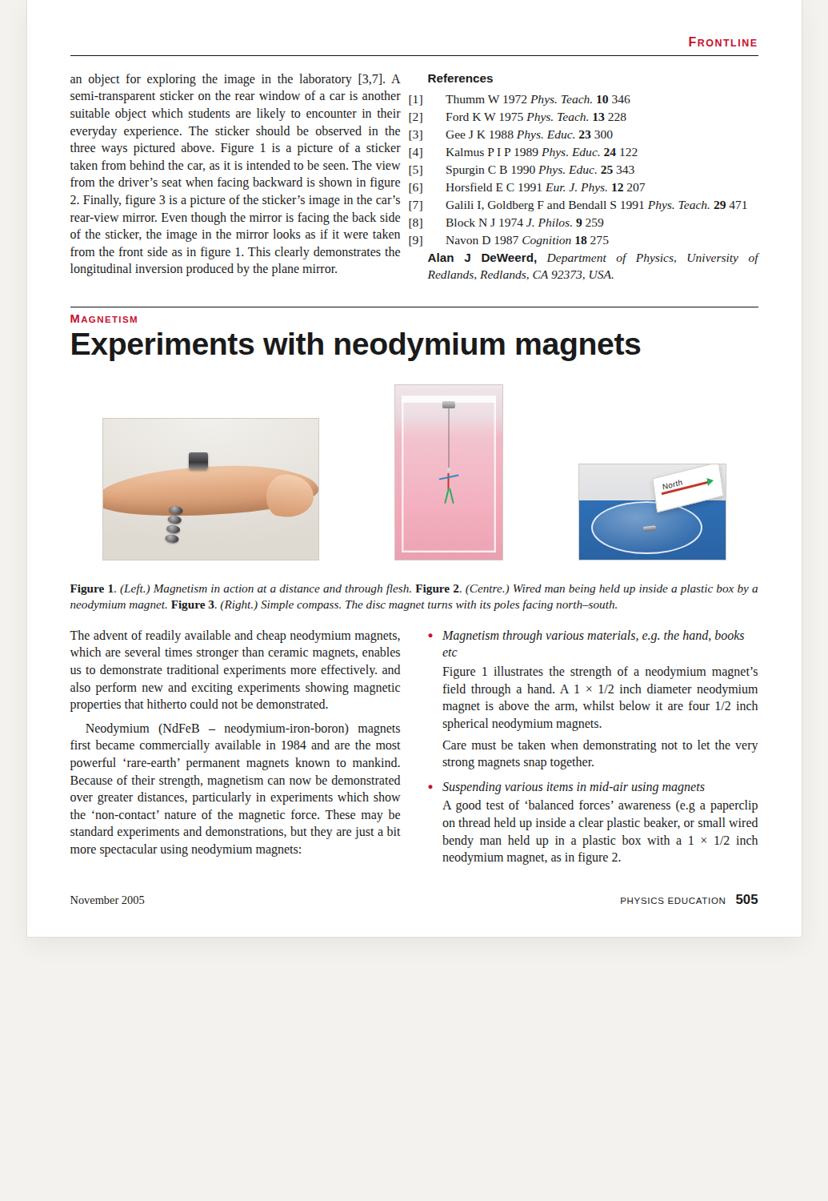FRONTLINE
an object for exploring the image in the laboratory [3,7]. A semi-transparent sticker on the rear window of a car is another suitable object which students are likely to encounter in their everyday experience. The sticker should be observed in the three ways pictured above. Figure 1 is a picture of a sticker taken from behind the car, as it is intended to be seen. The view from the driver’s seat when facing backward is shown in figure 2. Finally, figure 3 is a picture of the sticker’s image in the car’s rear-view mirror. Even though the mirror is facing the back side of the sticker, the image in the mirror looks as if it were taken from the front side as in figure 1. This clearly demonstrates the longitudinal inversion produced by the plane mirror.
References
[1] Thumm W 1972 Phys. Teach. 10 346
[2] Ford K W 1975 Phys. Teach. 13 228
[3] Gee J K 1988 Phys. Educ. 23 300
[4] Kalmus P I P 1989 Phys. Educ. 24 122
[5] Spurgin C B 1990 Phys. Educ. 25 343
[6] Horsfield E C 1991 Eur. J. Phys. 12 207
[7] Galili I, Goldberg F and Bendall S 1991 Phys. Teach. 29 471
[8] Block N J 1974 J. Philos. 9 259
[9] Navon D 1987 Cognition 18 275
Alan J DeWeerd, Department of Physics, University of Redlands, Redlands, CA 92373, USA.
MAGNETISM
Experiments with neodymium magnets
North
Figure 1. (Left.) Magnetism in action at a distance and through flesh. Figure 2. (Centre.) Wired man being held up inside a plastic box by a neodymium magnet. Figure 3. (Right.) Simple compass. The disc magnet turns with its poles facing north–south.
The advent of readily available and cheap neodymium magnets, which are several times stronger than ceramic magnets, enables us to demonstrate traditional experiments more effectively. and also perform new and exciting experiments showing magnetic properties that hitherto could not be demonstrated.
Neodymium (NdFeB – neodymium-iron-boron) magnets first became commercially available in 1984 and are the most powerful ‘rare-earth’ permanent magnets known to mankind. Because of their strength, magnetism can now be demonstrated over greater distances, particularly in experiments which show the ‘non-contact’ nature of the magnetic force. These may be standard experiments and demonstrations, but they are just a bit more spectacular using neodymium magnets:
Magnetism through various materials, e.g. the hand, books etc
Figure 1 illustrates the strength of a neodymium magnet’s field through a hand. A 1 × 1/2 inch diameter neodymium magnet is above the arm, whilst below it are four 1/2 inch spherical neodymium magnets.
Care must be taken when demonstrating not to let the very strong magnets snap together.
Suspending various items in mid-air using magnets
A good test of ‘balanced forces’ awareness (e.g a paperclip on thread held up inside a clear plastic beaker, or small wired bendy man held up in a plastic box with a 1 × 1/2 inch neodymium magnet, as in figure 2.
November 2005
Physics Education 505